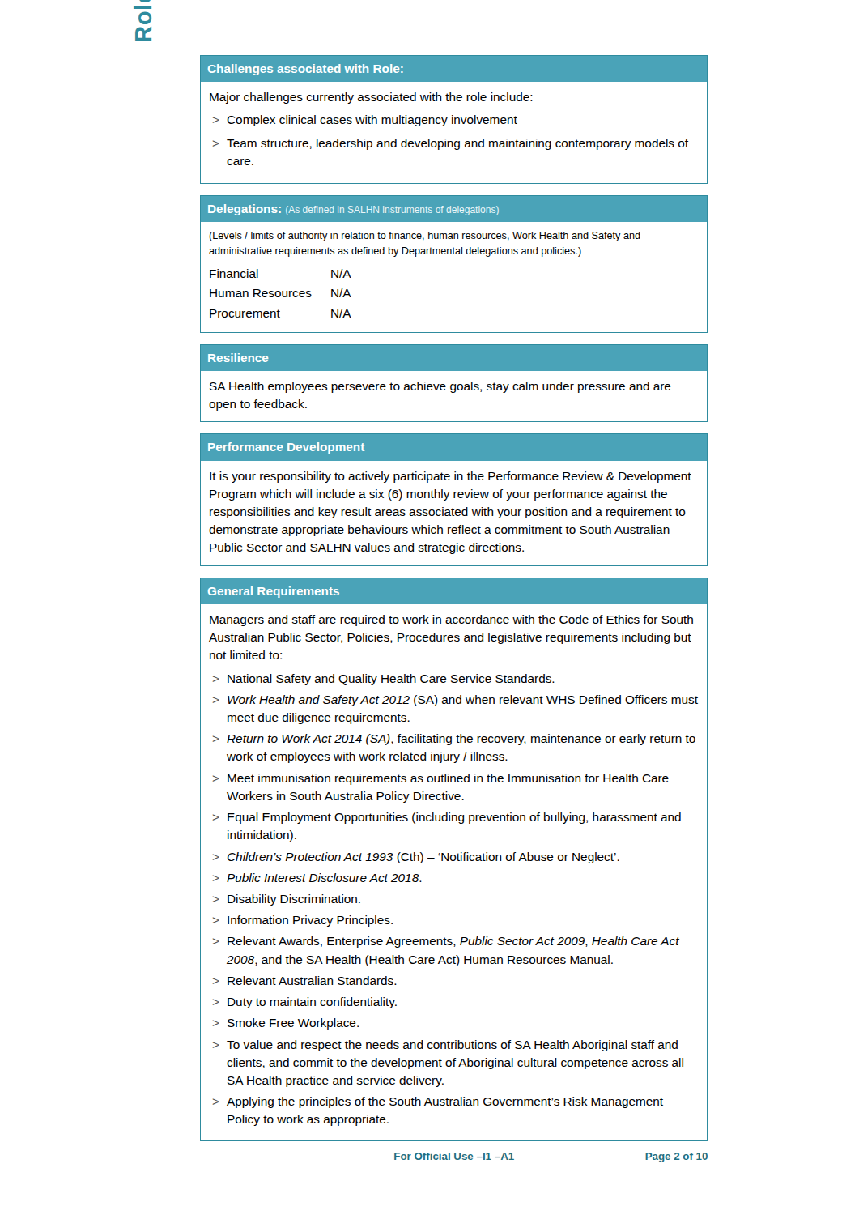Role Description
Challenges associated with Role:
Major challenges currently associated with the role include:
Complex clinical cases with multiagency involvement
Team structure, leadership and developing and maintaining contemporary models of care.
Delegations: (As defined in SALHN instruments of delegations)
(Levels / limits of authority in relation to finance, human resources, Work Health and Safety and administrative requirements as defined by Departmental delegations and policies.)
| Financial | N/A |
| Human Resources | N/A |
| Procurement | N/A |
Resilience
SA Health employees persevere to achieve goals, stay calm under pressure and are open to feedback.
Performance Development
It is your responsibility to actively participate in the Performance Review & Development Program which will include a six (6) monthly review of your performance against the responsibilities and key result areas associated with your position and a requirement to demonstrate appropriate behaviours which reflect a commitment to South Australian Public Sector and SALHN values and strategic directions.
General Requirements
Managers and staff are required to work in accordance with the Code of Ethics for South Australian Public Sector, Policies, Procedures and legislative requirements including but not limited to:
National Safety and Quality Health Care Service Standards.
Work Health and Safety Act 2012 (SA) and when relevant WHS Defined Officers must meet due diligence requirements.
Return to Work Act 2014 (SA), facilitating the recovery, maintenance or early return to work of employees with work related injury / illness.
Meet immunisation requirements as outlined in the Immunisation for Health Care Workers in South Australia Policy Directive.
Equal Employment Opportunities (including prevention of bullying, harassment and intimidation).
Children’s Protection Act 1993 (Cth) – ‘Notification of Abuse or Neglect’.
Public Interest Disclosure Act 2018.
Disability Discrimination.
Information Privacy Principles.
Relevant Awards, Enterprise Agreements, Public Sector Act 2009, Health Care Act 2008, and the SA Health (Health Care Act) Human Resources Manual.
Relevant Australian Standards.
Duty to maintain confidentiality.
Smoke Free Workplace.
To value and respect the needs and contributions of SA Health Aboriginal staff and clients, and commit to the development of Aboriginal cultural competence across all SA Health practice and service delivery.
Applying the principles of the South Australian Government’s Risk Management Policy to work as appropriate.
For Official Use –I1 –A1
Page 2 of 10